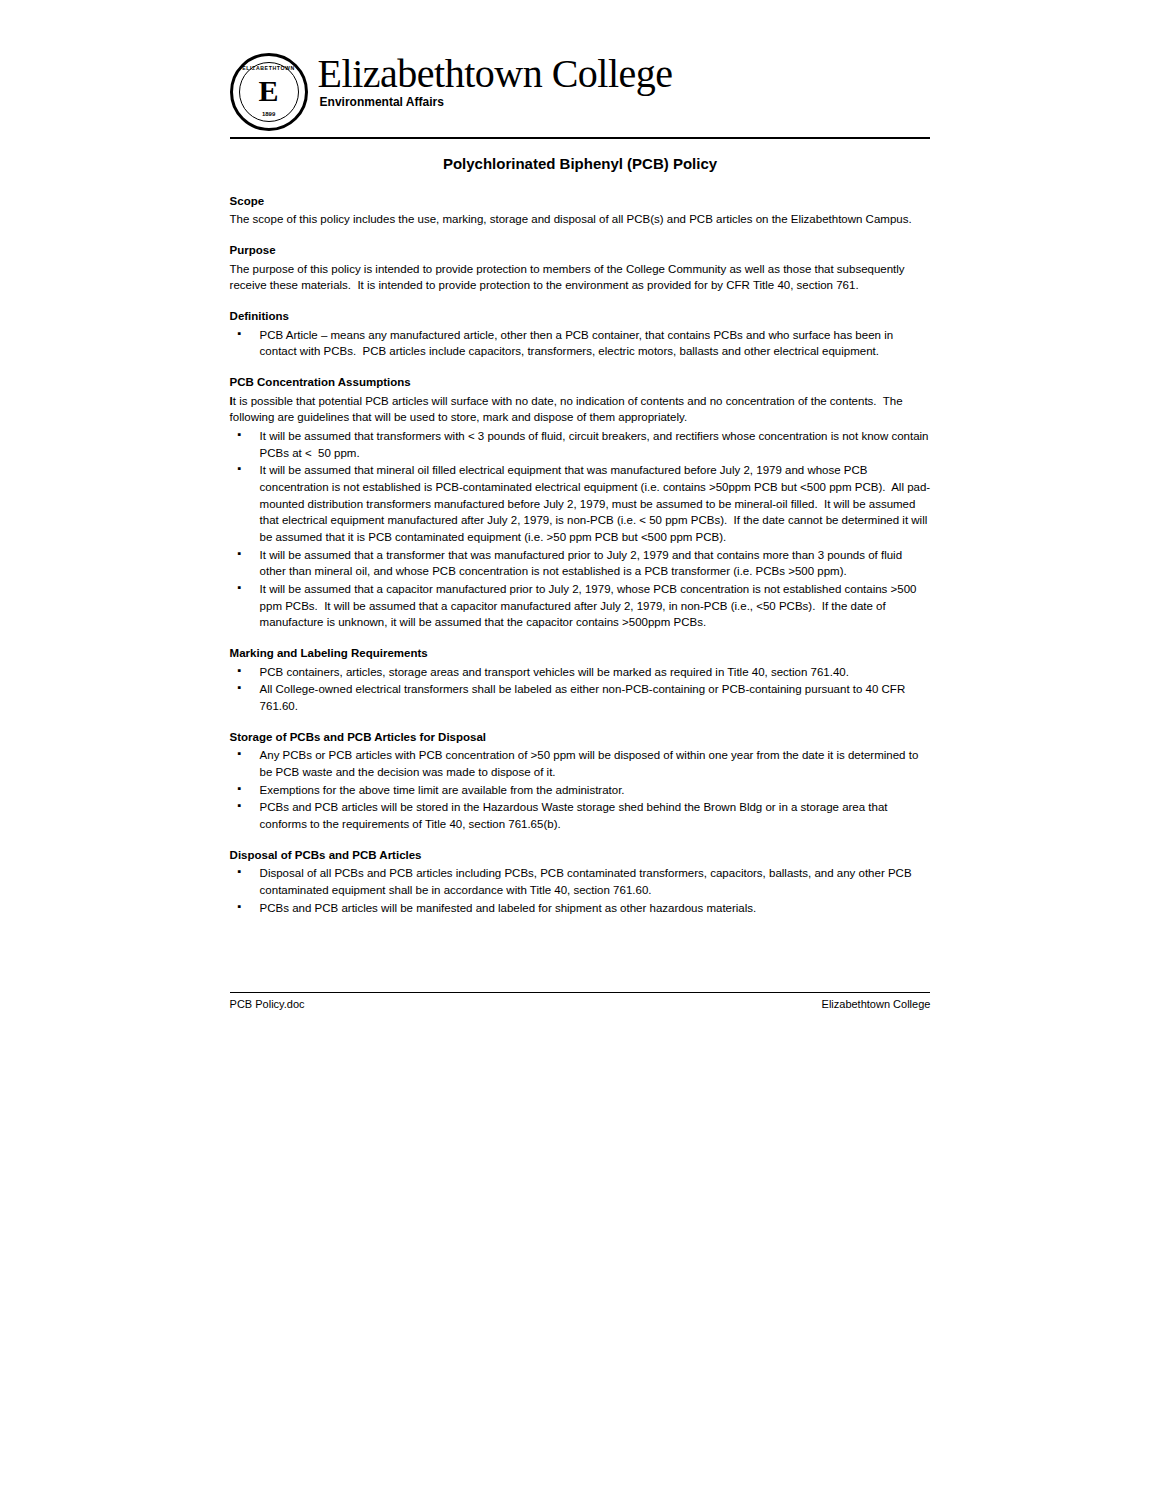ELIZABETHTOWN
E
1899
Elizabethtown College
Environmental Affairs
Polychlorinated Biphenyl (PCB) Policy
Scope
The scope of this policy includes the use, marking, storage and disposal of all PCB(s) and PCB articles on the Elizabethtown Campus.
Purpose
The purpose of this policy is intended to provide protection to members of the College Community as well as those that subsequently receive these materials. It is intended to provide protection to the environment as provided for by CFR Title 40, section 761.
Definitions
PCB Article – means any manufactured article, other then a PCB container, that contains PCBs and who surface has been in contact with PCBs. PCB articles include capacitors, transformers, electric motors, ballasts and other electrical equipment.
PCB Concentration Assumptions
It is possible that potential PCB articles will surface with no date, no indication of contents and no concentration of the contents. The following are guidelines that will be used to store, mark and dispose of them appropriately.
It will be assumed that transformers with < 3 pounds of fluid, circuit breakers, and rectifiers whose concentration is not know contain PCBs at < 50 ppm.
It will be assumed that mineral oil filled electrical equipment that was manufactured before July 2, 1979 and whose PCB concentration is not established is PCB-contaminated electrical equipment (i.e. contains >50ppm PCB but <500 ppm PCB). All pad-mounted distribution transformers manufactured before July 2, 1979, must be assumed to be mineral-oil filled. It will be assumed that electrical equipment manufactured after July 2, 1979, is non-PCB (i.e. < 50 ppm PCBs). If the date cannot be determined it will be assumed that it is PCB contaminated equipment (i.e. >50 ppm PCB but <500 ppm PCB).
It will be assumed that a transformer that was manufactured prior to July 2, 1979 and that contains more than 3 pounds of fluid other than mineral oil, and whose PCB concentration is not established is a PCB transformer (i.e. PCBs >500 ppm).
It will be assumed that a capacitor manufactured prior to July 2, 1979, whose PCB concentration is not established contains >500 ppm PCBs. It will be assumed that a capacitor manufactured after July 2, 1979, in non-PCB (i.e., <50 PCBs). If the date of manufacture is unknown, it will be assumed that the capacitor contains >500ppm PCBs.
Marking and Labeling Requirements
PCB containers, articles, storage areas and transport vehicles will be marked as required in Title 40, section 761.40.
All College-owned electrical transformers shall be labeled as either non-PCB-containing or PCB-containing pursuant to 40 CFR 761.60.
Storage of PCBs and PCB Articles for Disposal
Any PCBs or PCB articles with PCB concentration of >50 ppm will be disposed of within one year from the date it is determined to be PCB waste and the decision was made to dispose of it.
Exemptions for the above time limit are available from the administrator.
PCBs and PCB articles will be stored in the Hazardous Waste storage shed behind the Brown Bldg or in a storage area that conforms to the requirements of Title 40, section 761.65(b).
Disposal of PCBs and PCB Articles
Disposal of all PCBs and PCB articles including PCBs, PCB contaminated transformers, capacitors, ballasts, and any other PCB contaminated equipment shall be in accordance with Title 40, section 761.60.
PCBs and PCB articles will be manifested and labeled for shipment as other hazardous materials.
PCB Policy.doc Elizabethtown College